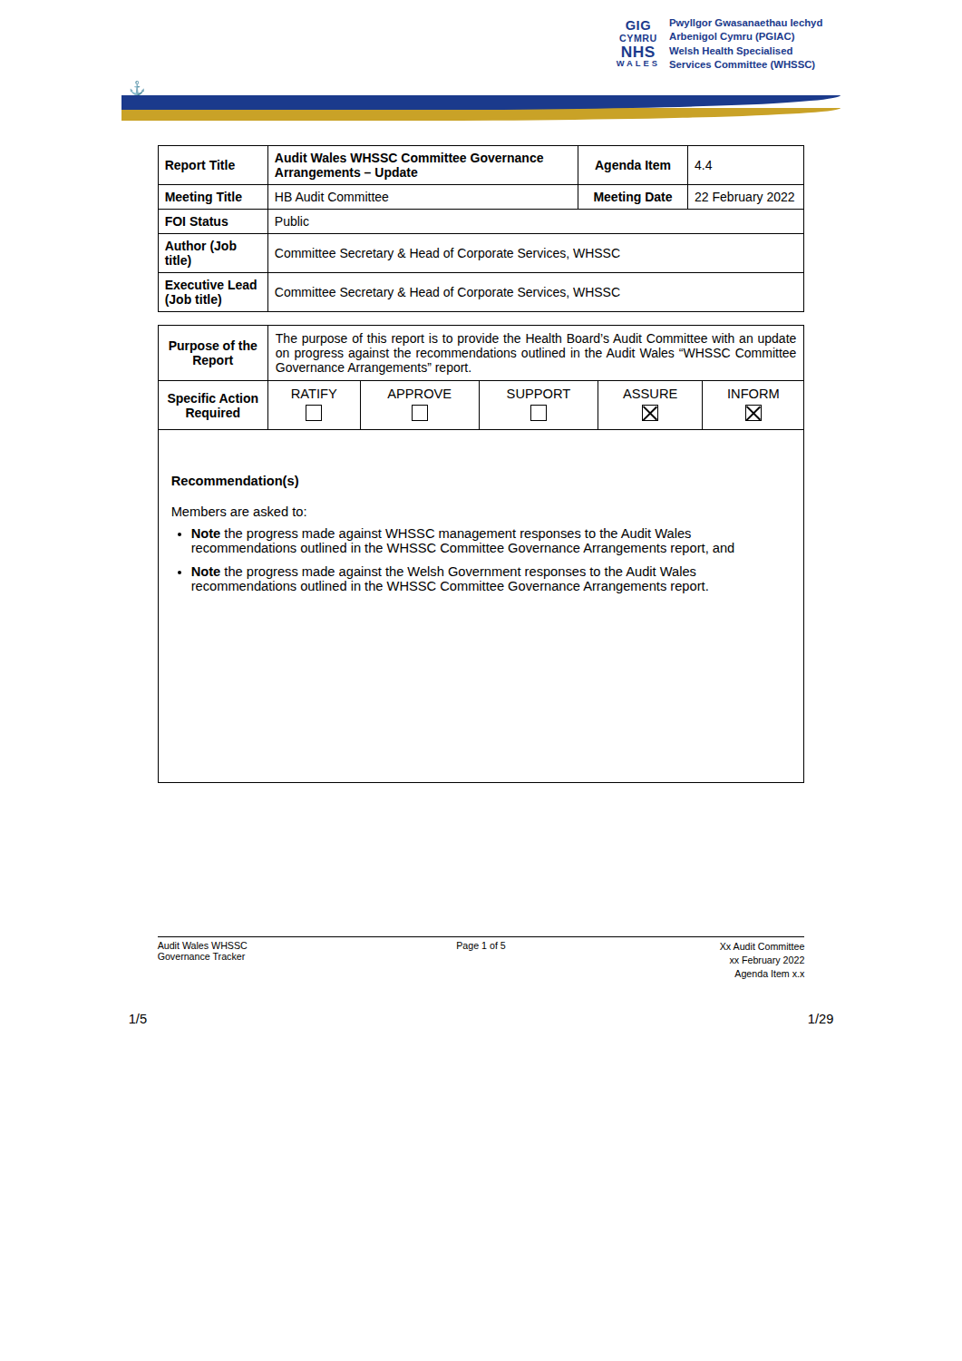⚓
GIG
CYMRU
NHS
WALES
Pwyllgor Gwasanaethau Iechyd
Arbenigol Cymru (PGIAC)
Welsh Health Specialised
Services Committee (WHSSC)
| Report Title | Audit Wales WHSSC Committee Governance Arrangements – Update | Agenda Item | 4.4 |
| Meeting Title | HB Audit Committee | Meeting Date | 22 February 2022 |
| FOI Status | Public |
| Author (Job title) | Committee Secretary & Head of Corporate Services, WHSSC |
| Executive Lead (Job title) | Committee Secretary & Head of Corporate Services, WHSSC |
| Purpose of the Report | The purpose of this report is to provide the Health Board’s Audit Committee with an update on progress against the recommendations outlined in the Audit Wales “WHSSC Committee Governance Arrangements” report. |
| Specific Action Required | RATIFY | APPROVE | SUPPORT | ASSURE | INFORM |
Recommendation(s)
Members are asked to:
Note the progress made against WHSSC management responses to the Audit Wales recommendations outlined in the WHSSC Committee Governance Arrangements report, and
Note the progress made against the Welsh Government responses to the Audit Wales recommendations outlined in the WHSSC Committee Governance Arrangements report.
Audit Wales WHSSC
Governance Tracker
Page 1 of 5
Xx Audit Committee
xx February 2022
Agenda Item x.x
1/5 1/29